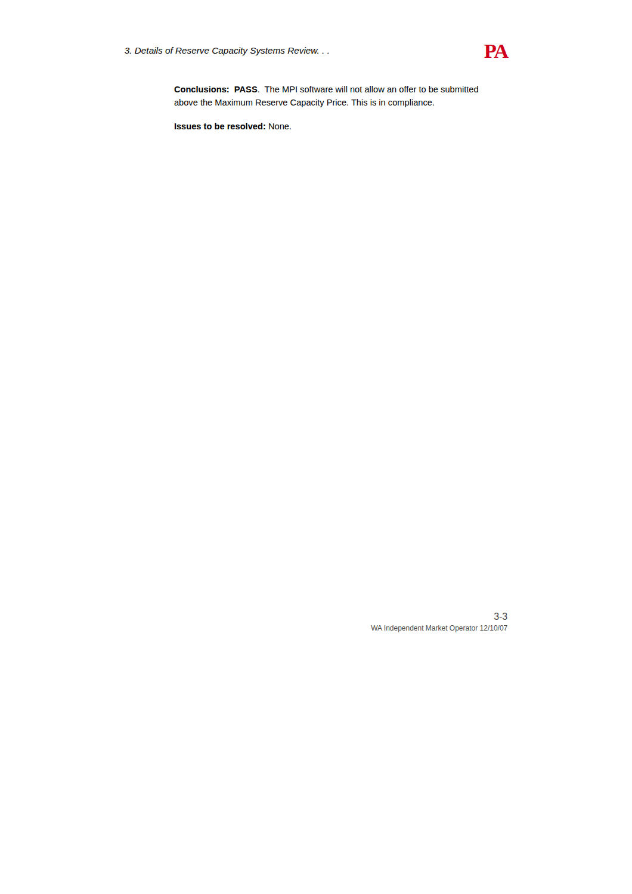3. Details of Reserve Capacity Systems Review. . .
PA
Conclusions: PASS. The MPI software will not allow an offer to be submitted above the Maximum Reserve Capacity Price. This is in compliance.
Issues to be resolved: None.
3-3
WA Independent Market Operator 12/10/07